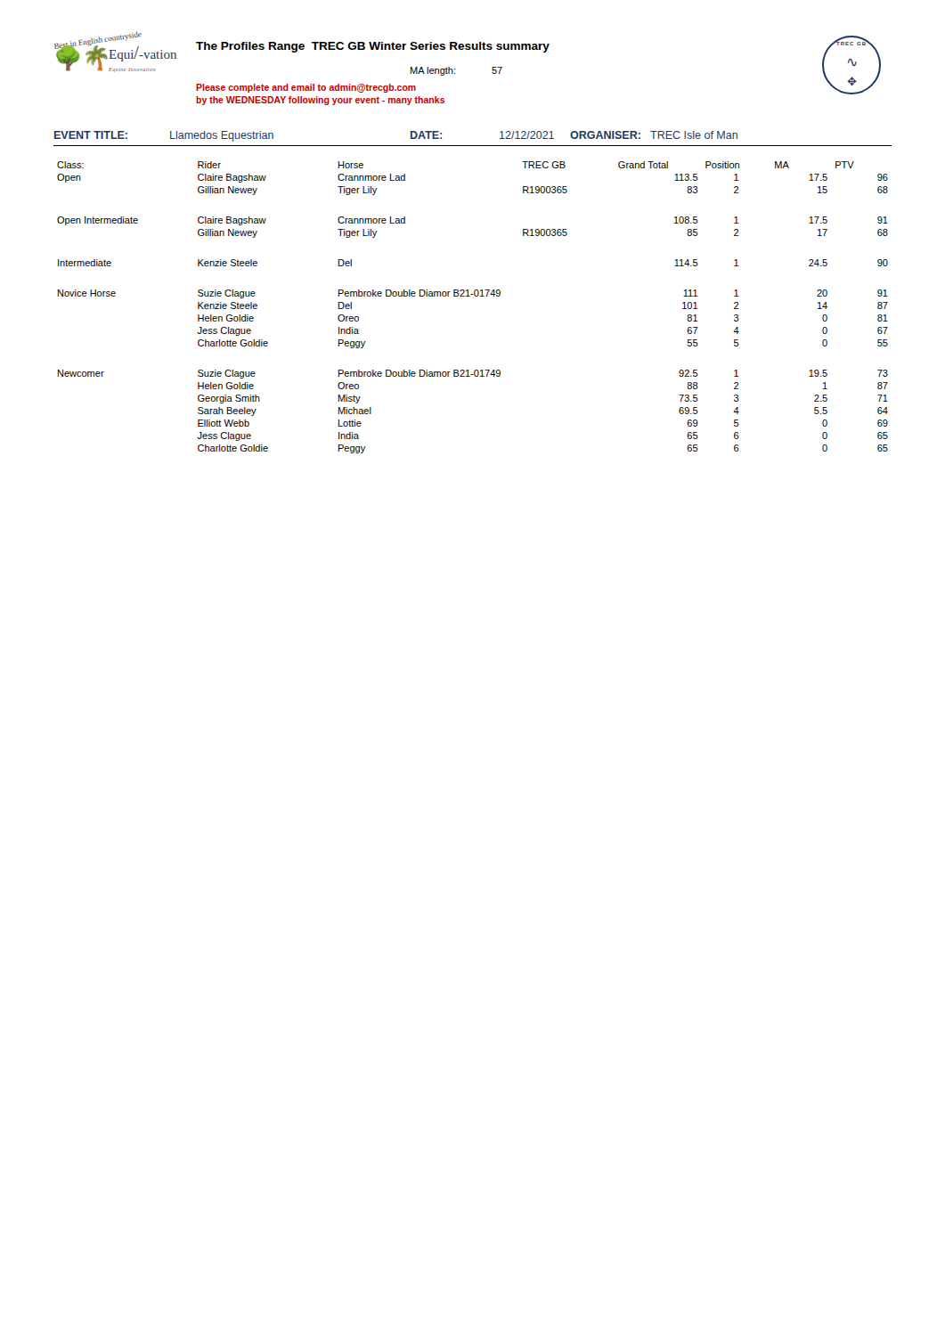Best in English countryside
🌳🌴
Equi/-vation
Equine Innovation
The Profiles Range TREC GB Winter Series Results summary
MA length:57
Please complete and email to admin@trecgb.com
by the WEDNESDAY following your event - many thanks
TREC GB
∿
✥
EVENT TITLE:
Llamedos Equestrian
DATE:
12/12/2021
ORGANISER:
TREC Isle of Man
| Class: | Rider | Horse | TREC GB | Grand Total | Position | MA | PTV |
| --- | --- | --- | --- | --- | --- | --- | --- |
| Open | Claire Bagshaw | Crannmore Lad | | 113.5 | 1 | 17.5 | 96 |
| | Gillian Newey | Tiger Lily | R1900365 | 83 | 2 | 15 | 68 |
| Open Intermediate | Claire Bagshaw | Crannmore Lad | | 108.5 | 1 | 17.5 | 91 |
| | Gillian Newey | Tiger Lily | R1900365 | 85 | 2 | 17 | 68 |
| Intermediate | Kenzie Steele | Del | | 114.5 | 1 | 24.5 | 90 |
| Novice Horse | Suzie Clague | Pembroke Double Diamor B21-01749 | | 111 | 1 | 20 | 91 |
| | Kenzie Steele | Del | | 101 | 2 | 14 | 87 |
| | Helen Goldie | Oreo | | 81 | 3 | 0 | 81 |
| | Jess Clague | India | | 67 | 4 | 0 | 67 |
| | Charlotte Goldie | Peggy | | 55 | 5 | 0 | 55 |
| Newcomer | Suzie Clague | Pembroke Double Diamor B21-01749 | | 92.5 | 1 | 19.5 | 73 |
| | Helen Goldie | Oreo | | 88 | 2 | 1 | 87 |
| | Georgia Smith | Misty | | 73.5 | 3 | 2.5 | 71 |
| | Sarah Beeley | Michael | | 69.5 | 4 | 5.5 | 64 |
| | Elliott Webb | Lottie | | 69 | 5 | 0 | 69 |
| | Jess Clague | India | | 65 | 6 | 0 | 65 |
| | Charlotte Goldie | Peggy | | 65 | 6 | 0 | 65 |